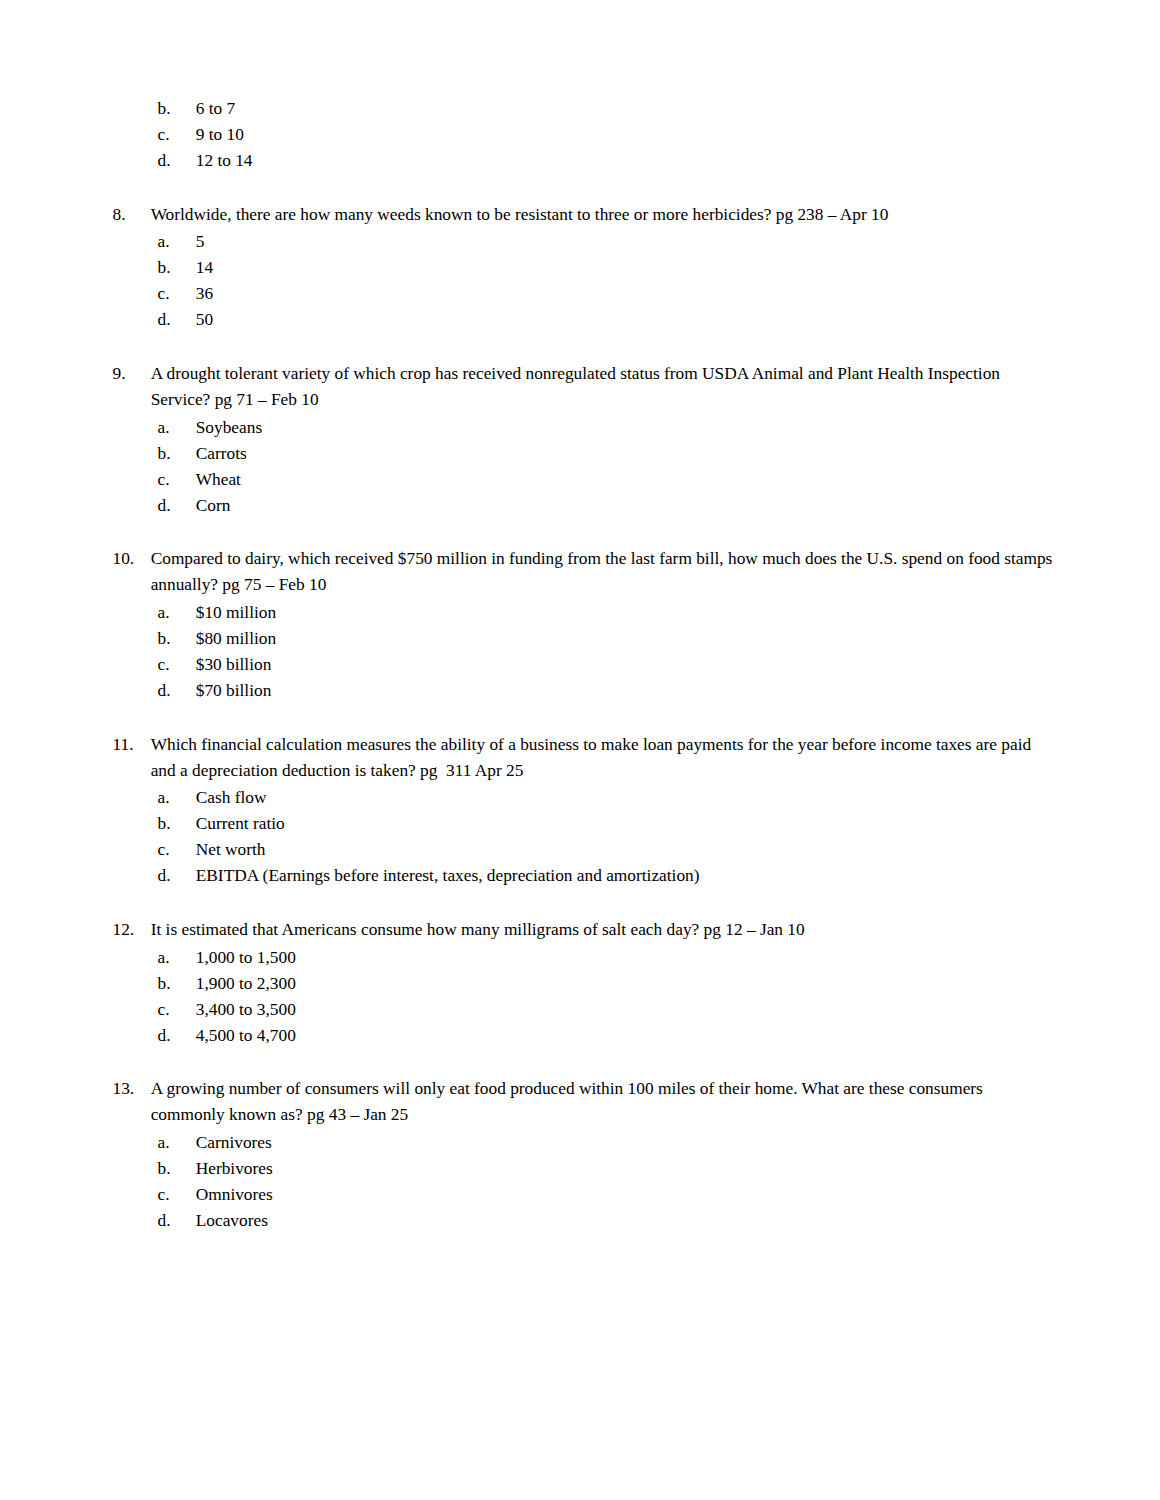b. 6 to 7
c. 9 to 10
d. 12 to 14
8. Worldwide, there are how many weeds known to be resistant to three or more herbicides? pg 238 – Apr 10
a. 5
b. 14
c. 36
d. 50
9. A drought tolerant variety of which crop has received nonregulated status from USDA Animal and Plant Health Inspection Service? pg 71 – Feb 10
a. Soybeans
b. Carrots
c. Wheat
d. Corn
10. Compared to dairy, which received $750 million in funding from the last farm bill, how much does the U.S. spend on food stamps annually? pg 75 – Feb 10
a.$10 million
b.$80 million
c.$30 billion
d.$70 billion
11. Which financial calculation measures the ability of a business to make loan payments for the year before income taxes are paid and a depreciation deduction is taken? pg 311 Apr 25
a. Cash flow
b. Current ratio
c. Net worth
d. EBITDA (Earnings before interest, taxes, depreciation and amortization)
12. It is estimated that Americans consume how many milligrams of salt each day? pg 12 – Jan 10
a. 1,000 to 1,500
b. 1,900 to 2,300
c. 3,400 to 3,500
d. 4,500 to 4,700
13. A growing number of consumers will only eat food produced within 100 miles of their home. What are these consumers commonly known as? pg 43 – Jan 25
a. Carnivores
b. Herbivores
c. Omnivores
d. Locavores